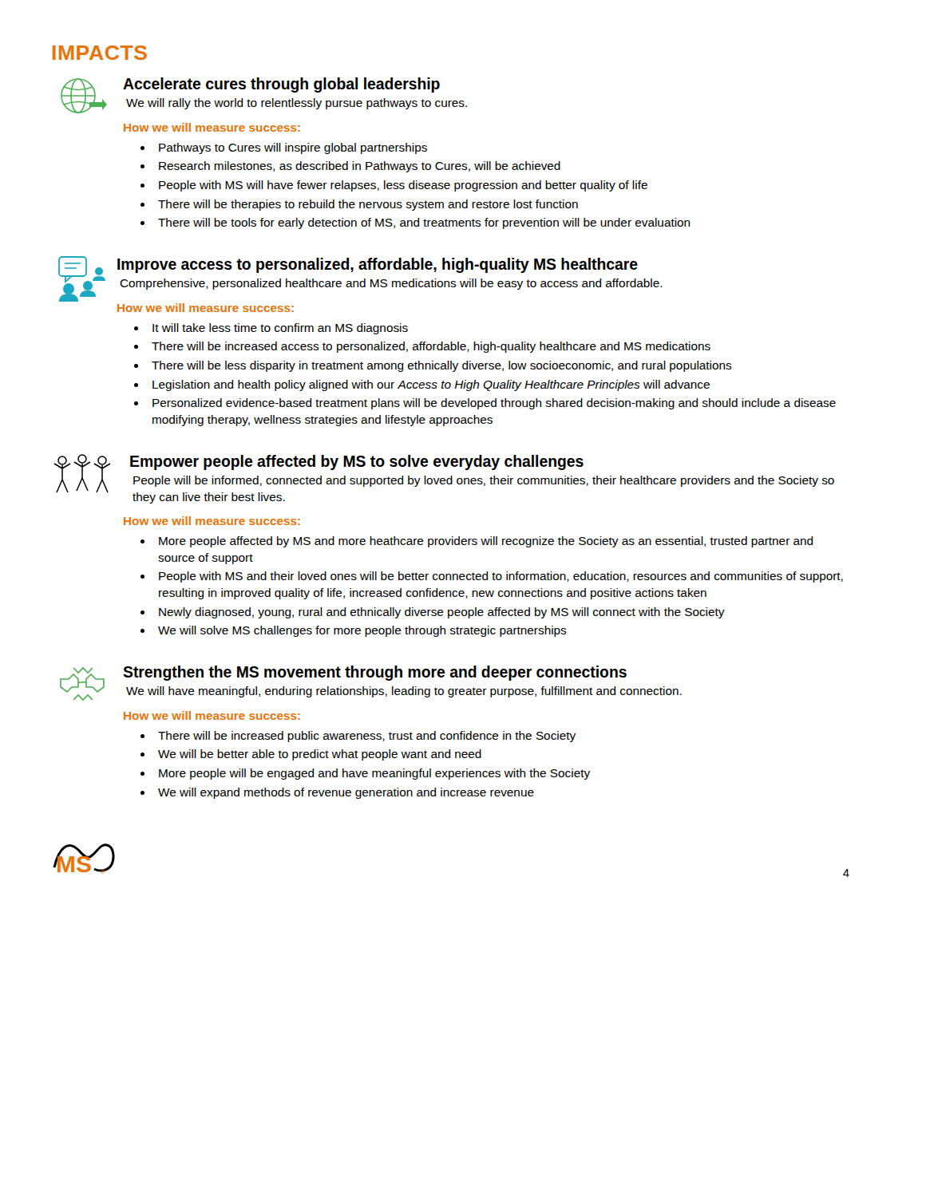IMPACTS
Accelerate cures through global leadership
We will rally the world to relentlessly pursue pathways to cures.
How we will measure success:
Pathways to Cures will inspire global partnerships
Research milestones, as described in Pathways to Cures, will be achieved
People with MS will have fewer relapses, less disease progression and better quality of life
There will be therapies to rebuild the nervous system and restore lost function
There will be tools for early detection of MS, and treatments for prevention will be under evaluation
Improve access to personalized, affordable, high-quality MS healthcare
Comprehensive, personalized healthcare and MS medications will be easy to access and affordable.
How we will measure success:
It will take less time to confirm an MS diagnosis
There will be increased access to personalized, affordable, high-quality healthcare and MS medications
There will be less disparity in treatment among ethnically diverse, low socioeconomic, and rural populations
Legislation and health policy aligned with our Access to High Quality Healthcare Principles will advance
Personalized evidence-based treatment plans will be developed through shared decision-making and should include a disease modifying therapy, wellness strategies and lifestyle approaches
Empower people affected by MS to solve everyday challenges
People will be informed, connected and supported by loved ones, their communities, their healthcare providers and the Society so they can live their best lives.
How we will measure success:
More people affected by MS and more heathcare providers will recognize the Society as an essential, trusted partner and source of support
People with MS and their loved ones will be better connected to information, education, resources and communities of support, resulting in improved quality of life, increased confidence, new connections and positive actions taken
Newly diagnosed, young, rural and ethnically diverse people affected by MS will connect with the Society
We will solve MS challenges for more people through strategic partnerships
Strengthen the MS movement through more and deeper connections
We will have meaningful, enduring relationships, leading to greater purpose, fulfillment and connection.
How we will measure success:
There will be increased public awareness, trust and confidence in the Society
We will be better able to predict what people want and need
More people will be engaged and have meaningful experiences with the Society
We will expand methods of revenue generation and increase revenue
MS ®
4